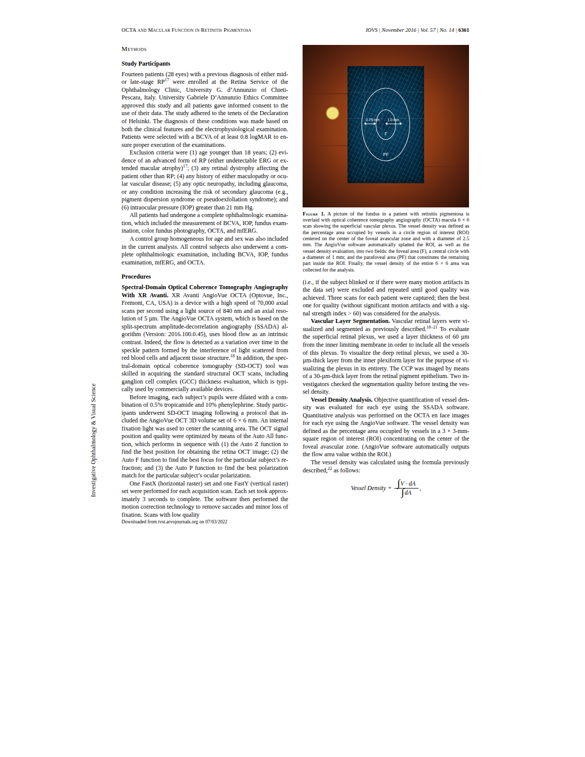OCTA and Macular Function in Retinitis Pigmentosa
IOVS|November 2016|Vol. 57|No. 14|6361
Methods
Study Participants
Fourteen patients (28 eyes) with a previous diagnosis of either mid- or late-stage RP17 were enrolled at the Retina Service of the Ophthalmology Clinic, University G. d’Annunzio of Chieti-Pescara, Italy. University Gabriele D’Annunzio Ethics Committee approved this study and all patients gave informed consent to the use of their data. The study adhered to the tenets of the Declaration of Helsinki. The diagnosis of these conditions was made based on both the clinical features and the electrophysiological examination. Patients were selected with a BCVA of at least 0.8 logMAR to ensure proper execution of the examinations.
Exclusion criteria were (1) age younger than 18 years; (2) evidence of an advanced form of RP (either undetectable ERG or extended macular atrophy)17; (3) any retinal dystrophy affecting the patient other than RP; (4) any history of either maculopathy or ocular vascular disease; (5) any optic neuropathy, including glaucoma, or any condition increasing the risk of secondary glaucoma (e.g., pigment dispersion syndrome or pseudoexfoliation syndrome); and (6) intraocular pressure (IOP) greater than 21 mm Hg.
All patients had undergone a complete ophthalmologic examination, which included the measurement of BCVA, IOP, fundus examination, color fundus photography, OCTA, and mfERG.
A control group homogeneous for age and sex was also included in the current analysis. All control subjects also underwent a complete ophthalmologic examination, including BCVA, IOP, fundus examination, mfERG, and OCTA.
Procedures
Spectral-Domain Optical Coherence Tomography Angiography With XR Avanti. XR Avanti AngioVue OCTA (Optovue, Inc., Fremont, CA, USA) is a device with a high speed of 70,000 axial scans per second using a light source of 840 nm and an axial resolution of 5 µm. The AngioVue OCTA system, which is based on the split-spectrum amplitude-decorrelation angiography (SSADA) algorithm (Version: 2016.100.0.45), uses blood flow as an intrinsic contrast. Indeed, the flow is detected as a variation over time in the speckle pattern formed by the interference of light scattered from red blood cells and adjacent tissue structure.18 In addition, the spectral-domain optical coherence tomography (SD-OCT) tool was skilled in acquiring the standard structural OCT scans, including ganglion cell complex (GCC) thickness evaluation, which is typically used by commercially available devices.
Before imaging, each subject’s pupils were dilated with a combination of 0.5% tropicamide and 10% phenylephrine. Study participants underwent SD-OCT imaging following a protocol that included the AngioVue OCT 3D volume set of 6 × 6 mm. An internal fixation light was used to center the scanning area. The OCT signal position and quality were optimized by means of the Auto All function, which performs in sequence with (1) the Auto Z function to find the best position for obtaining the retina OCT image; (2) the Auto F function to find the best focus for the particular subject’s refraction; and (3) the Auto P function to find the best polarization match for the particular subject’s ocular polarization.
One FastX (horizontal raster) set and one FastY (vertical raster) set were performed for each acquisition scan. Each set took approximately 3 seconds to complete. The software then performed the motion correction technology to remove saccades and minor loss of fixation. Scans with low quality
0.75 mm
1.0 mm
F
PF
Figure 1. A picture of the fundus in a patient with retinitis pigmentosa is overlaid with optical coherence tomography angiography (OCTA) macula 6 × 6 scan showing the superficial vascular plexus. The vessel density was defined as the percentage area occupied by vessels in a circle region of interest (ROI) centered on the center of the foveal avascular zone and with a diameter of 2.5 mm. The AngioVue software automatically splatted the ROI, as well as the vessel density evaluation, into two fields: the foveal area (F), a central circle with a diameter of 1 mm; and the parafoveal area (PF) that constitutes the remaining part inside the ROI. Finally, the vessel density of the entire 6 × 6 area was collected for the analysis.
(i.e., if the subject blinked or if there were many motion artifacts in the data set) were excluded and repeated until good quality was achieved. Three scans for each patient were captured; then the best one for quality (without significant motion artifacts and with a signal strength index > 60) was considered for the analysis.
Vascular Layer Segmentation. Vascular retinal layers were visualized and segmented as previously described.18–21 To evaluate the superficial retinal plexus, we used a layer thickness of 60 µm from the inner limiting membrane in order to include all the vessels of this plexus. To visualize the deep retinal plexus, we used a 30-µm-thick layer from the inner plexiform layer for the purpose of visualizing the plexus in its entirety. The CCP was imaged by means of a 30-µm-thick layer from the retinal pigment epithelium. Two investigators checked the segmentation quality before testing the vessel density.
Vessel Density Analysis. Objective quantification of vessel density was evaluated for each eye using the SSADA software. Quantitative analysis was performed on the OCTA en face images for each eye using the AngioVue software. The vessel density was defined as the percentage area occupied by vessels in a 3 × 3-mm-square region of interest (ROI) concentrating on the center of the foveal avascular zone. (AngioVue software automatically outputs the flow area value within the ROI.)
The vessel density was calculated using the formula previously described,22 as follows:
Vessel Density = ∫V · dA ∫dA ,
Investigative Ophthalmology & Visual Science
Downloaded from tvst.arvojournals.org on 07/03/2022